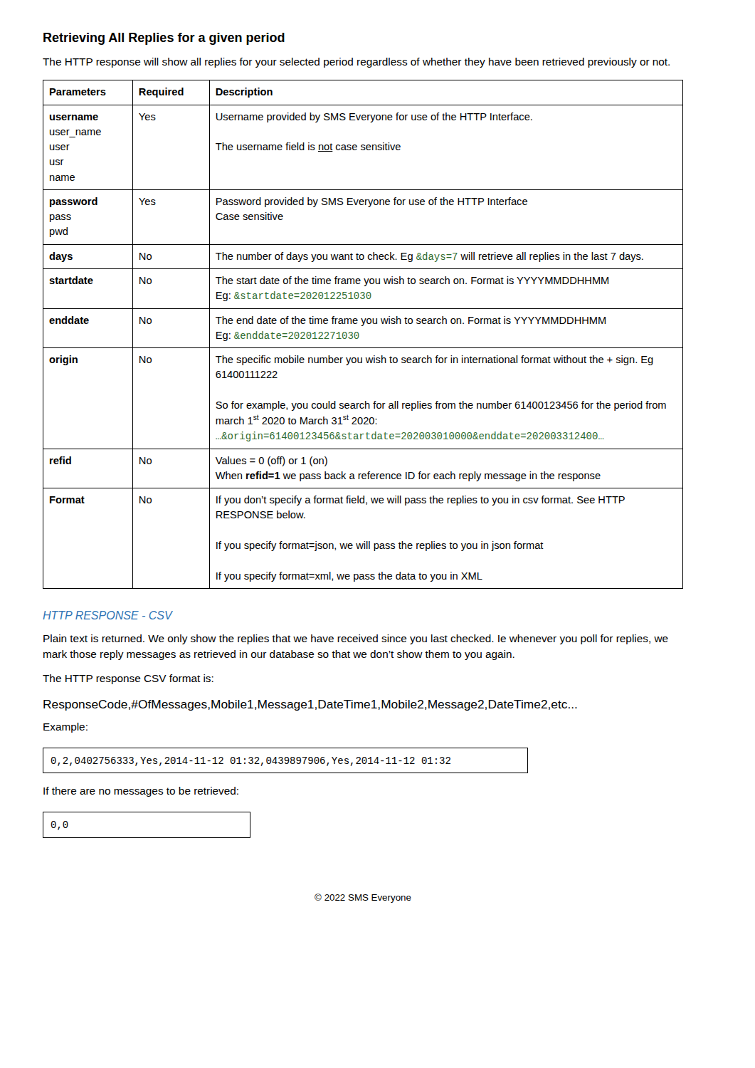Retrieving All Replies for a given period
The HTTP response will show all replies for your selected period regardless of whether they have been retrieved previously or not.
| Parameters | Required | Description |
| --- | --- | --- |
| username user_name user usr name | Yes | Username provided by SMS Everyone for use of the HTTP Interface. The username field is not case sensitive |
| password pass pwd | Yes | Password provided by SMS Everyone for use of the HTTP Interface Case sensitive |
| days | No | The number of days you want to check. Eg &days=7 will retrieve all replies in the last 7 days. |
| startdate | No | The start date of the time frame you wish to search on. Format is YYYYMMDDHHMM Eg: &startdate=202012251030 |
| enddate | No | The end date of the time frame you wish to search on. Format is YYYYMMDDHHMM Eg: &enddate=202012271030 |
| origin | No | The specific mobile number you wish to search for in international format without the + sign. Eg 61400111222 So for example, you could search for all replies from the number 61400123456 for the period from march 1 st 2020 to March 31 st 2020: …&origin=61400123456&startdate=202003010000&enddate=202003312400… |
| refid | No | Values = 0 (off) or 1 (on) When refid=1 we pass back a reference ID for each reply message in the response |
| Format | No | If you don’t specify a format field, we will pass the replies to you in csv format. See HTTP RESPONSE below. If you specify format=json, we will pass the replies to you in json format If you specify format=xml, we pass the data to you in XML |
HTTP RESPONSE - CSV
Plain text is returned. We only show the replies that we have received since you last checked. Ie whenever you poll for replies, we mark those reply messages as retrieved in our database so that we don’t show them to you again.
The HTTP response CSV format is:
ResponseCode,#OfMessages,Mobile1,Message1,DateTime1,Mobile2,Message2,DateTime2,etc...
Example:
0,2,0402756333,Yes,2014-11-12 01:32,0439897906,Yes,2014-11-12 01:32
If there are no messages to be retrieved:
0,0
© 2022 SMS Everyone